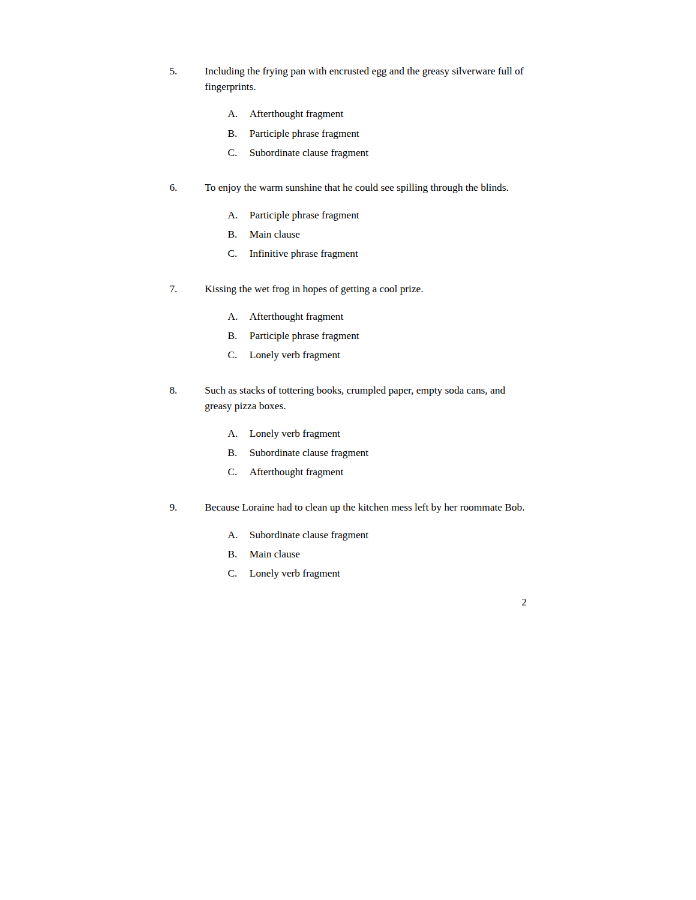5.
Including the frying pan with encrusted egg and the greasy silverware full of fingerprints.
A. Afterthought fragment
B. Participle phrase fragment
C. Subordinate clause fragment
6.
To enjoy the warm sunshine that he could see spilling through the blinds.
A. Participle phrase fragment
B. Main clause
C. Infinitive phrase fragment
7.
Kissing the wet frog in hopes of getting a cool prize.
A. Afterthought fragment
B. Participle phrase fragment
C. Lonely verb fragment
8.
Such as stacks of tottering books, crumpled paper, empty soda cans, and greasy pizza boxes.
A. Lonely verb fragment
B. Subordinate clause fragment
C. Afterthought fragment
9.
Because Loraine had to clean up the kitchen mess left by her roommate Bob.
A. Subordinate clause fragment
B. Main clause
C. Lonely verb fragment
2